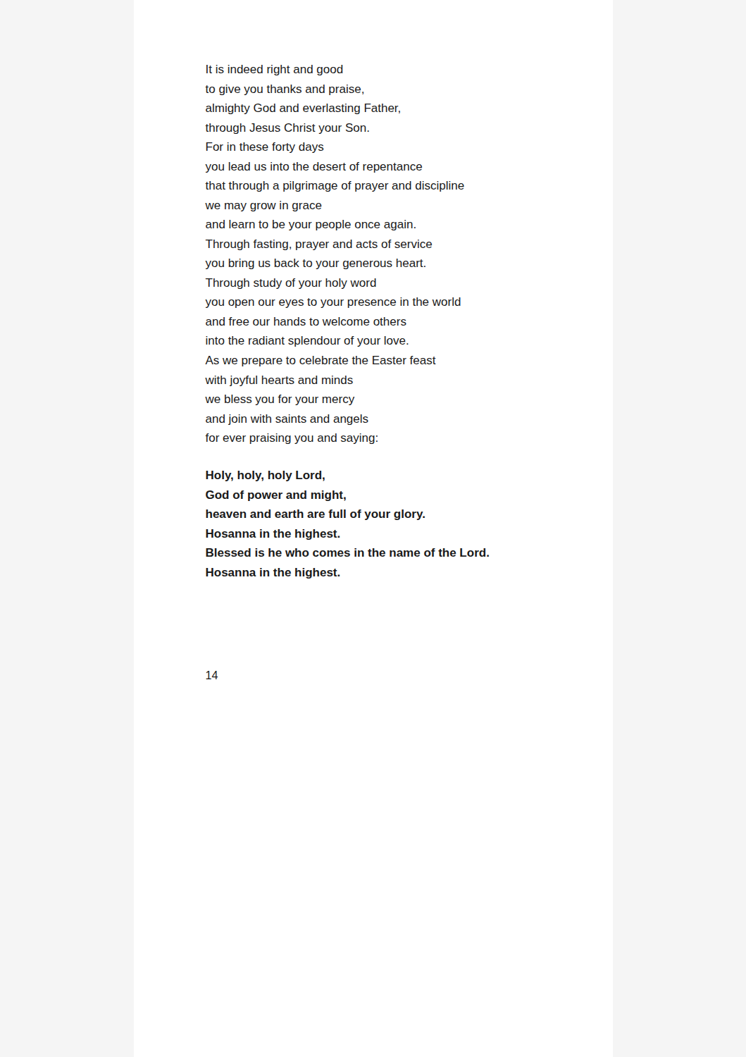It is indeed right and good
to give you thanks and praise,
almighty God and everlasting Father,
through Jesus Christ your Son.
For in these forty days
you lead us into the desert of repentance
that through a pilgrimage of prayer and discipline
we may grow in grace
and learn to be your people once again.
Through fasting, prayer and acts of service
you bring us back to your generous heart.
Through study of your holy word
you open our eyes to your presence in the world
and free our hands to welcome others
into the radiant splendour of your love.
As we prepare to celebrate the Easter feast
with joyful hearts and minds
we bless you for your mercy
and join with saints and angels
for ever praising you and saying:
Holy, holy, holy Lord,
God of power and might,
heaven and earth are full of your glory.
Hosanna in the highest.
Blessed is he who comes in the name of the Lord.
Hosanna in the highest.
14